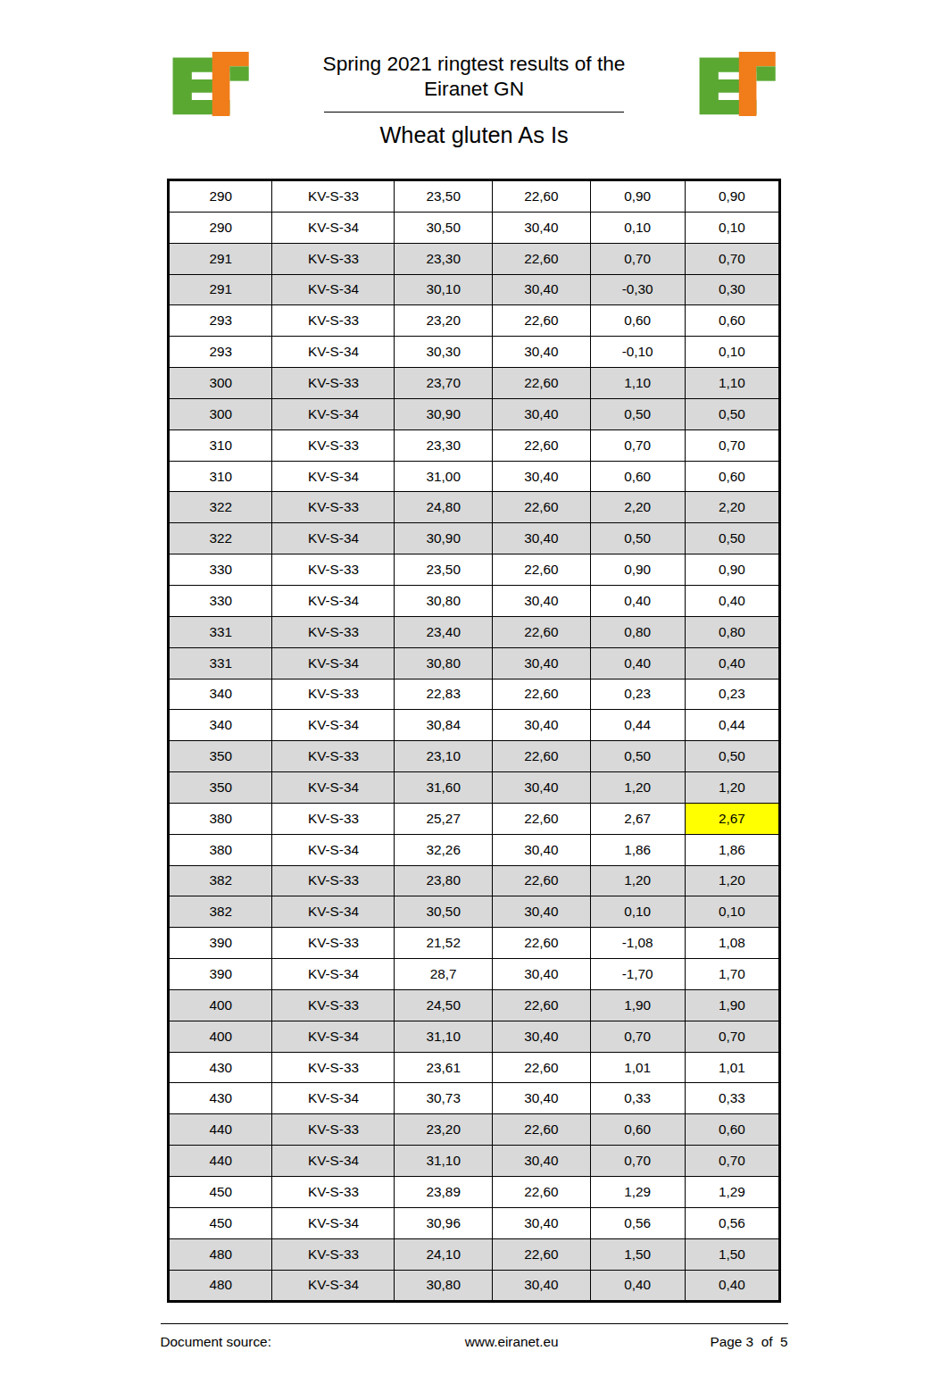Spring 2021 ringtest results of the
Eiranet GN
Wheat gluten As Is
| 290 | KV-S-33 | 23,50 | 22,60 | 0,90 | 0,90 |
| 290 | KV-S-34 | 30,50 | 30,40 | 0,10 | 0,10 |
| 291 | KV-S-33 | 23,30 | 22,60 | 0,70 | 0,70 |
| 291 | KV-S-34 | 30,10 | 30,40 | -0,30 | 0,30 |
| 293 | KV-S-33 | 23,20 | 22,60 | 0,60 | 0,60 |
| 293 | KV-S-34 | 30,30 | 30,40 | -0,10 | 0,10 |
| 300 | KV-S-33 | 23,70 | 22,60 | 1,10 | 1,10 |
| 300 | KV-S-34 | 30,90 | 30,40 | 0,50 | 0,50 |
| 310 | KV-S-33 | 23,30 | 22,60 | 0,70 | 0,70 |
| 310 | KV-S-34 | 31,00 | 30,40 | 0,60 | 0,60 |
| 322 | KV-S-33 | 24,80 | 22,60 | 2,20 | 2,20 |
| 322 | KV-S-34 | 30,90 | 30,40 | 0,50 | 0,50 |
| 330 | KV-S-33 | 23,50 | 22,60 | 0,90 | 0,90 |
| 330 | KV-S-34 | 30,80 | 30,40 | 0,40 | 0,40 |
| 331 | KV-S-33 | 23,40 | 22,60 | 0,80 | 0,80 |
| 331 | KV-S-34 | 30,80 | 30,40 | 0,40 | 0,40 |
| 340 | KV-S-33 | 22,83 | 22,60 | 0,23 | 0,23 |
| 340 | KV-S-34 | 30,84 | 30,40 | 0,44 | 0,44 |
| 350 | KV-S-33 | 23,10 | 22,60 | 0,50 | 0,50 |
| 350 | KV-S-34 | 31,60 | 30,40 | 1,20 | 1,20 |
| 380 | KV-S-33 | 25,27 | 22,60 | 2,67 | 2,67 |
| 380 | KV-S-34 | 32,26 | 30,40 | 1,86 | 1,86 |
| 382 | KV-S-33 | 23,80 | 22,60 | 1,20 | 1,20 |
| 382 | KV-S-34 | 30,50 | 30,40 | 0,10 | 0,10 |
| 390 | KV-S-33 | 21,52 | 22,60 | -1,08 | 1,08 |
| 390 | KV-S-34 | 28,7 | 30,40 | -1,70 | 1,70 |
| 400 | KV-S-33 | 24,50 | 22,60 | 1,90 | 1,90 |
| 400 | KV-S-34 | 31,10 | 30,40 | 0,70 | 0,70 |
| 430 | KV-S-33 | 23,61 | 22,60 | 1,01 | 1,01 |
| 430 | KV-S-34 | 30,73 | 30,40 | 0,33 | 0,33 |
| 440 | KV-S-33 | 23,20 | 22,60 | 0,60 | 0,60 |
| 440 | KV-S-34 | 31,10 | 30,40 | 0,70 | 0,70 |
| 450 | KV-S-33 | 23,89 | 22,60 | 1,29 | 1,29 |
| 450 | KV-S-34 | 30,96 | 30,40 | 0,56 | 0,56 |
| 480 | KV-S-33 | 24,10 | 22,60 | 1,50 | 1,50 |
| 480 | KV-S-34 | 30,80 | 30,40 | 0,40 | 0,40 |
Document source:
www.eiranet.eu
Page 3 of 5